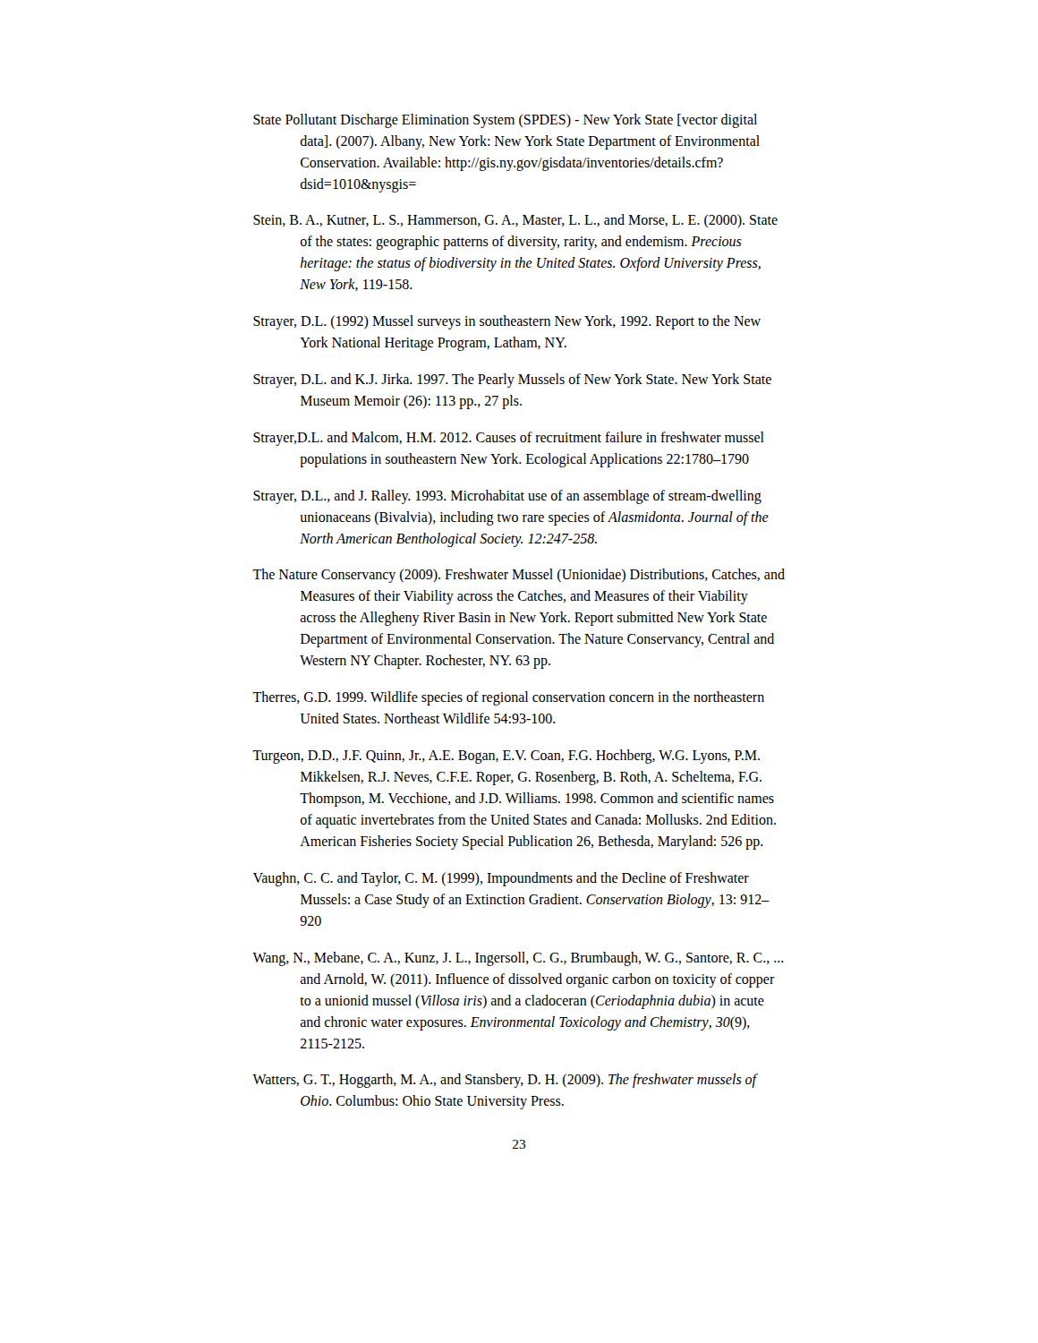State Pollutant Discharge Elimination System (SPDES) - New York State [vector digital data]. (2007). Albany, New York: New York State Department of Environmental Conservation. Available: http://gis.ny.gov/gisdata/inventories/details.cfm?dsid=1010&nysgis=
Stein, B. A., Kutner, L. S., Hammerson, G. A., Master, L. L., and Morse, L. E. (2000). State of the states: geographic patterns of diversity, rarity, and endemism. Precious heritage: the status of biodiversity in the United States. Oxford University Press, New York, 119-158.
Strayer, D.L. (1992) Mussel surveys in southeastern New York, 1992. Report to the New York National Heritage Program, Latham, NY.
Strayer, D.L. and K.J. Jirka. 1997. The Pearly Mussels of New York State. New York State Museum Memoir (26): 113 pp., 27 pls.
Strayer,D.L. and Malcom, H.M. 2012. Causes of recruitment failure in freshwater mussel populations in southeastern New York. Ecological Applications 22:1780–1790
Strayer, D.L., and J. Ralley. 1993. Microhabitat use of an assemblage of stream-dwelling unionaceans (Bivalvia), including two rare species of Alasmidonta. Journal of the North American Benthological Society. 12:247-258.
The Nature Conservancy (2009). Freshwater Mussel (Unionidae) Distributions, Catches, and Measures of their Viability across the Catches, and Measures of their Viability across the Allegheny River Basin in New York. Report submitted New York State Department of Environmental Conservation. The Nature Conservancy, Central and Western NY Chapter. Rochester, NY. 63 pp.
Therres, G.D. 1999. Wildlife species of regional conservation concern in the northeastern United States. Northeast Wildlife 54:93-100.
Turgeon, D.D., J.F. Quinn, Jr., A.E. Bogan, E.V. Coan, F.G. Hochberg, W.G. Lyons, P.M. Mikkelsen, R.J. Neves, C.F.E. Roper, G. Rosenberg, B. Roth, A. Scheltema, F.G. Thompson, M. Vecchione, and J.D. Williams. 1998. Common and scientific names of aquatic invertebrates from the United States and Canada: Mollusks. 2nd Edition. American Fisheries Society Special Publication 26, Bethesda, Maryland: 526 pp.
Vaughn, C. C. and Taylor, C. M. (1999), Impoundments and the Decline of Freshwater Mussels: a Case Study of an Extinction Gradient. Conservation Biology, 13: 912–920
Wang, N., Mebane, C. A., Kunz, J. L., Ingersoll, C. G., Brumbaugh, W. G., Santore, R. C., ... and Arnold, W. (2011). Influence of dissolved organic carbon on toxicity of copper to a unionid mussel (Villosa iris) and a cladoceran (Ceriodaphnia dubia) in acute and chronic water exposures. Environmental Toxicology and Chemistry, 30(9), 2115-2125.
Watters, G. T., Hoggarth, M. A., and Stansbery, D. H. (2009). The freshwater mussels of Ohio. Columbus: Ohio State University Press.
23